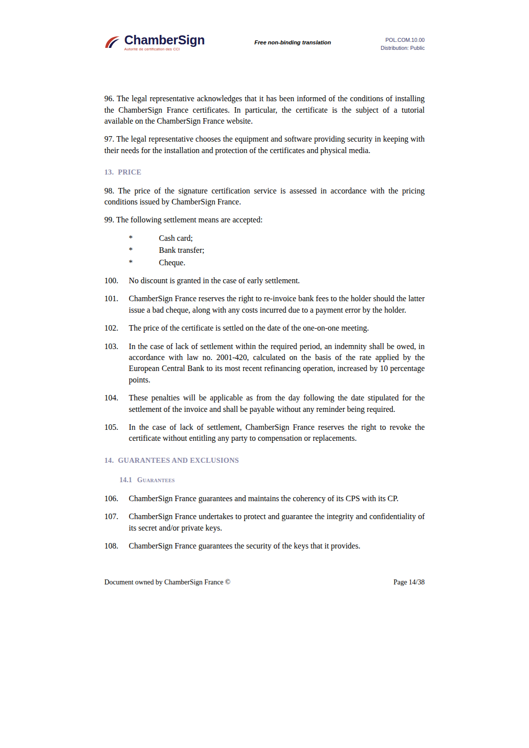ChamberSign
Autorité de certification des CCI
Free non-binding translation
POL.COM.10.00
Distribution: Public
96. The legal representative acknowledges that it has been informed of the conditions of installing the ChamberSign France certificates. In particular, the certificate is the subject of a tutorial available on the ChamberSign France website.
97. The legal representative chooses the equipment and software providing security in keeping with their needs for the installation and protection of the certificates and physical media.
13. PRICE
98. The price of the signature certification service is assessed in accordance with the pricing conditions issued by ChamberSign France.
99. The following settlement means are accepted:
*Cash card;
*Bank transfer;
*Cheque.
100. No discount is granted in the case of early settlement.
101. ChamberSign France reserves the right to re-invoice bank fees to the holder should the latter issue a bad cheque, along with any costs incurred due to a payment error by the holder.
102. The price of the certificate is settled on the date of the one-on-one meeting.
103. In the case of lack of settlement within the required period, an indemnity shall be owed, in accordance with law no. 2001-420, calculated on the basis of the rate applied by the European Central Bank to its most recent refinancing operation, increased by 10 percentage points.
104. These penalties will be applicable as from the day following the date stipulated for the settlement of the invoice and shall be payable without any reminder being required.
105. In the case of lack of settlement, ChamberSign France reserves the right to revoke the certificate without entitling any party to compensation or replacements.
14. GUARANTEES AND EXCLUSIONS
14.1 Guarantees
106. ChamberSign France guarantees and maintains the coherency of its CPS with its CP.
107. ChamberSign France undertakes to protect and guarantee the integrity and confidentiality of its secret and/or private keys.
108. ChamberSign France guarantees the security of the keys that it provides.
Document owned by ChamberSign France ©
Page 14/38